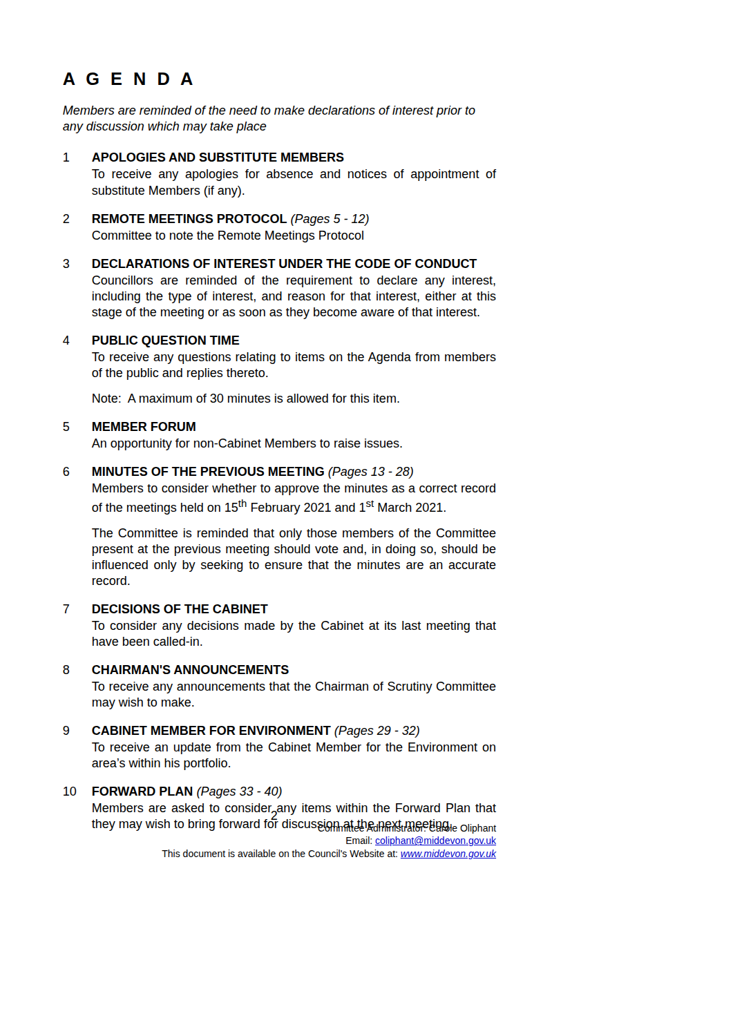A G E N D A
Members are reminded of the need to make declarations of interest prior to any discussion which may take place
| 1 | Apologies and Substitute Members To receive any apologies for absence and notices of appointment of substitute Members (if any). |
| 2 | Remote Meetings Protocol (Pages 5 - 12) Committee to note the Remote Meetings Protocol |
| 3 | Declarations of Interest Under the Code of Conduct Councillors are reminded of the requirement to declare any interest, including the type of interest, and reason for that interest, either at this stage of the meeting or as soon as they become aware of that interest. |
| 4 | Public Question Time To receive any questions relating to items on the Agenda from members of the public and replies thereto. Note: A maximum of 30 minutes is allowed for this item. |
| 5 | Member Forum An opportunity for non-Cabinet Members to raise issues. |
| 6 | Minutes of the Previous Meeting (Pages 13 - 28) Members to consider whether to approve the minutes as a correct record of the meetings held on 15 th February 2021 and 1 st March 2021. The Committee is reminded that only those members of the Committee present at the previous meeting should vote and, in doing so, should be influenced only by seeking to ensure that the minutes are an accurate record. |
| 7 | Decisions of the Cabinet To consider any decisions made by the Cabinet at its last meeting that have been called-in. |
| 8 | Chairman's Announcements To receive any announcements that the Chairman of Scrutiny Committee may wish to make. |
| 9 | Cabinet Member for Environment (Pages 29 - 32) To receive an update from the Cabinet Member for the Environment on area’s within his portfolio. |
| 10 | Forward Plan (Pages 33 - 40) Members are asked to consider any items within the Forward Plan that they may wish to bring forward for discussion at the next meeting. |
2
Committee Administrator: Carole Oliphant
Email: coliphant@middevon.gov.uk
This document is available on the Council's Website at: www.middevon.gov.uk